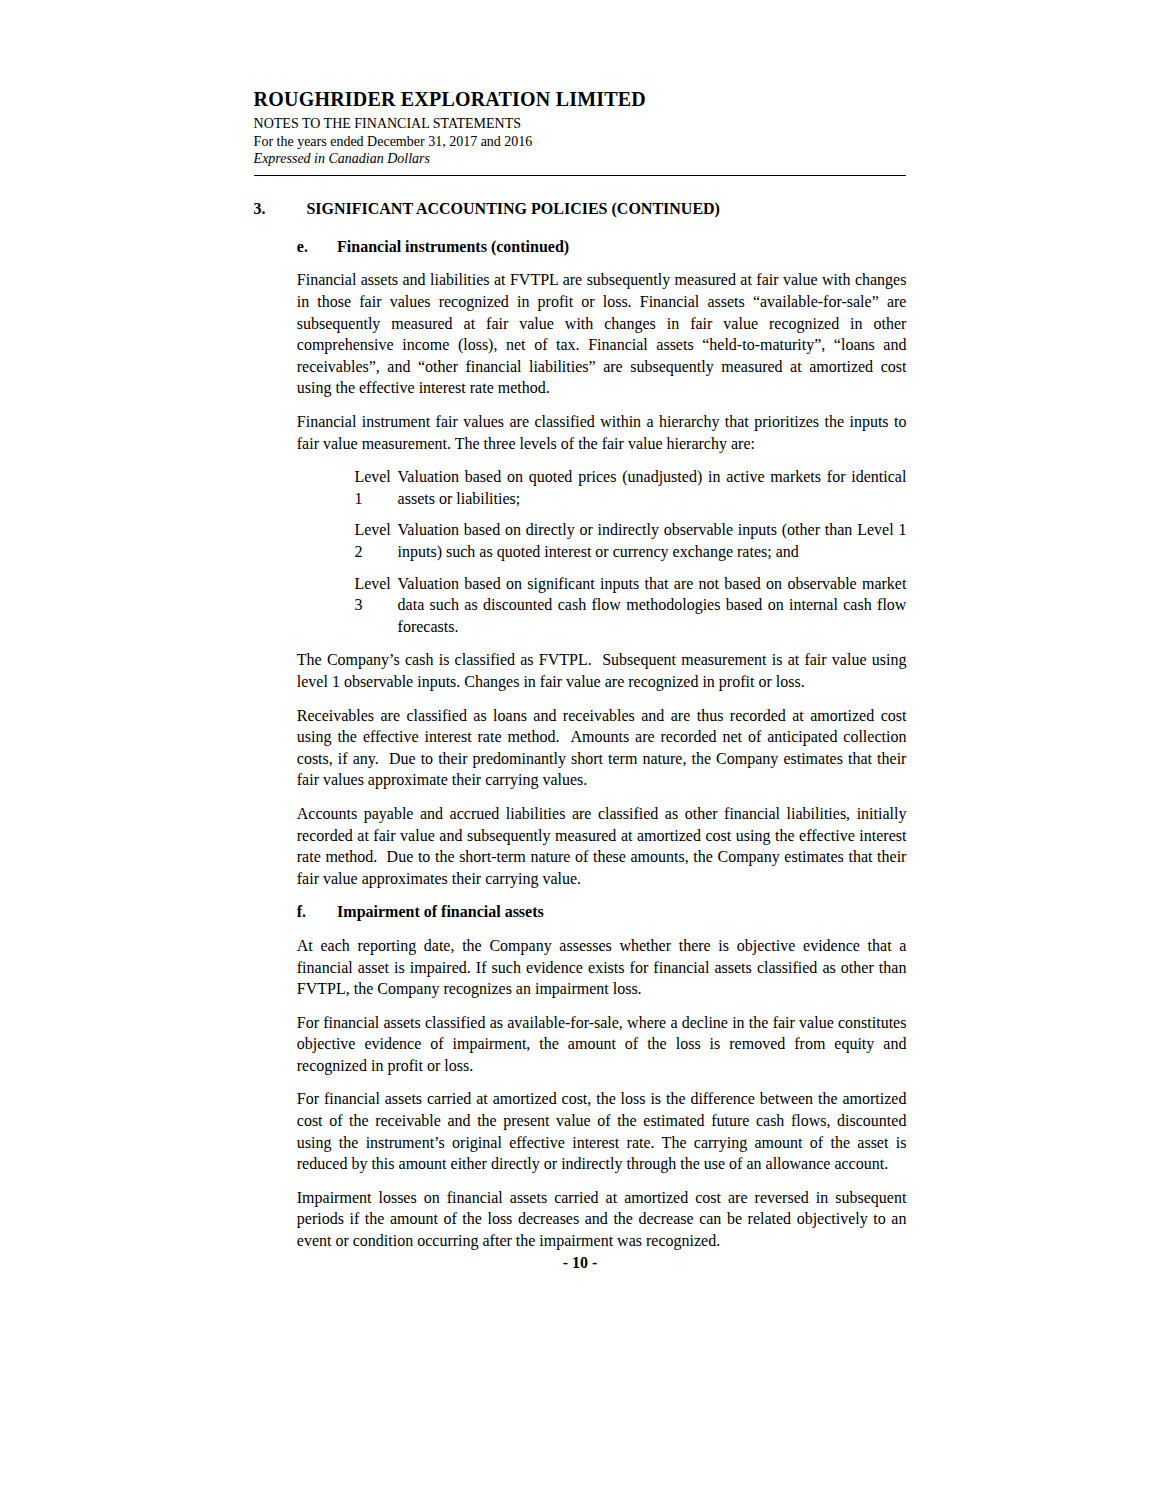ROUGHRIDER EXPLORATION LIMITED
NOTES TO THE FINANCIAL STATEMENTS
For the years ended December 31, 2017 and 2016
Expressed in Canadian Dollars
3. SIGNIFICANT ACCOUNTING POLICIES (CONTINUED)
e. Financial instruments (continued)
Financial assets and liabilities at FVTPL are subsequently measured at fair value with changes in those fair values recognized in profit or loss. Financial assets “available-for-sale” are subsequently measured at fair value with changes in fair value recognized in other comprehensive income (loss), net of tax. Financial assets “held-to-maturity”, “loans and receivables”, and “other financial liabilities” are subsequently measured at amortized cost using the effective interest rate method.
Financial instrument fair values are classified within a hierarchy that prioritizes the inputs to fair value measurement. The three levels of the fair value hierarchy are:
Level 1
Valuation based on quoted prices (unadjusted) in active markets for identical assets or liabilities;
Level 2
Valuation based on directly or indirectly observable inputs (other than Level 1 inputs) such as quoted interest or currency exchange rates; and
Level 3
Valuation based on significant inputs that are not based on observable market data such as discounted cash flow methodologies based on internal cash flow forecasts.
The Company’s cash is classified as FVTPL. Subsequent measurement is at fair value using level 1 observable inputs. Changes in fair value are recognized in profit or loss.
Receivables are classified as loans and receivables and are thus recorded at amortized cost using the effective interest rate method. Amounts are recorded net of anticipated collection costs, if any. Due to their predominantly short term nature, the Company estimates that their fair values approximate their carrying values.
Accounts payable and accrued liabilities are classified as other financial liabilities, initially recorded at fair value and subsequently measured at amortized cost using the effective interest rate method. Due to the short-term nature of these amounts, the Company estimates that their fair value approximates their carrying value.
f. Impairment of financial assets
At each reporting date, the Company assesses whether there is objective evidence that a financial asset is impaired. If such evidence exists for financial assets classified as other than FVTPL, the Company recognizes an impairment loss.
For financial assets classified as available-for-sale, where a decline in the fair value constitutes objective evidence of impairment, the amount of the loss is removed from equity and recognized in profit or loss.
For financial assets carried at amortized cost, the loss is the difference between the amortized cost of the receivable and the present value of the estimated future cash flows, discounted using the instrument’s original effective interest rate. The carrying amount of the asset is reduced by this amount either directly or indirectly through the use of an allowance account.
Impairment losses on financial assets carried at amortized cost are reversed in subsequent periods if the amount of the loss decreases and the decrease can be related objectively to an event or condition occurring after the impairment was recognized.
- 10 -